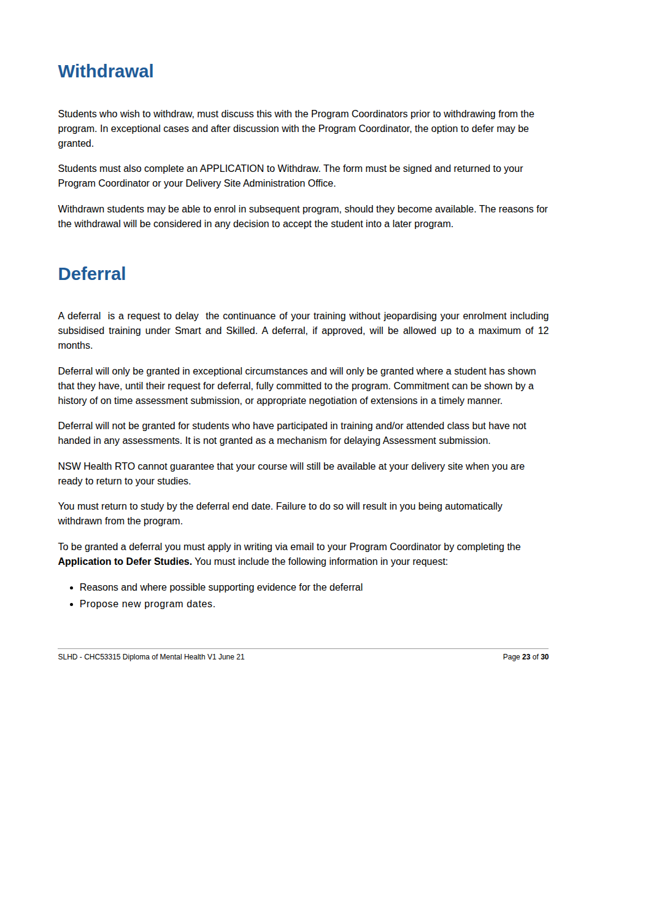Withdrawal
Students who wish to withdraw, must discuss this with the Program Coordinators prior to withdrawing from the program. In exceptional cases and after discussion with the Program Coordinator, the option to defer may be granted.
Students must also complete an APPLICATION to Withdraw. The form must be signed and returned to your Program Coordinator or your Delivery Site Administration Office.
Withdrawn students may be able to enrol in subsequent program, should they become available. The reasons for the withdrawal will be considered in any decision to accept the student into a later program.
Deferral
A deferral is a request to delay the continuance of your training without jeopardising your enrolment including subsidised training under Smart and Skilled. A deferral, if approved, will be allowed up to a maximum of 12 months.
Deferral will only be granted in exceptional circumstances and will only be granted where a student has shown that they have, until their request for deferral, fully committed to the program. Commitment can be shown by a history of on time assessment submission, or appropriate negotiation of extensions in a timely manner.
Deferral will not be granted for students who have participated in training and/or attended class but have not handed in any assessments. It is not granted as a mechanism for delaying Assessment submission.
NSW Health RTO cannot guarantee that your course will still be available at your delivery site when you are ready to return to your studies.
You must return to study by the deferral end date. Failure to do so will result in you being automatically withdrawn from the program.
To be granted a deferral you must apply in writing via email to your Program Coordinator by completing the Application to Defer Studies. You must include the following information in your request:
Reasons and where possible supporting evidence for the deferral
Propose new program dates.
SLHD - CHC53315 Diploma of Mental Health V1 June 21
Page 23 of 30